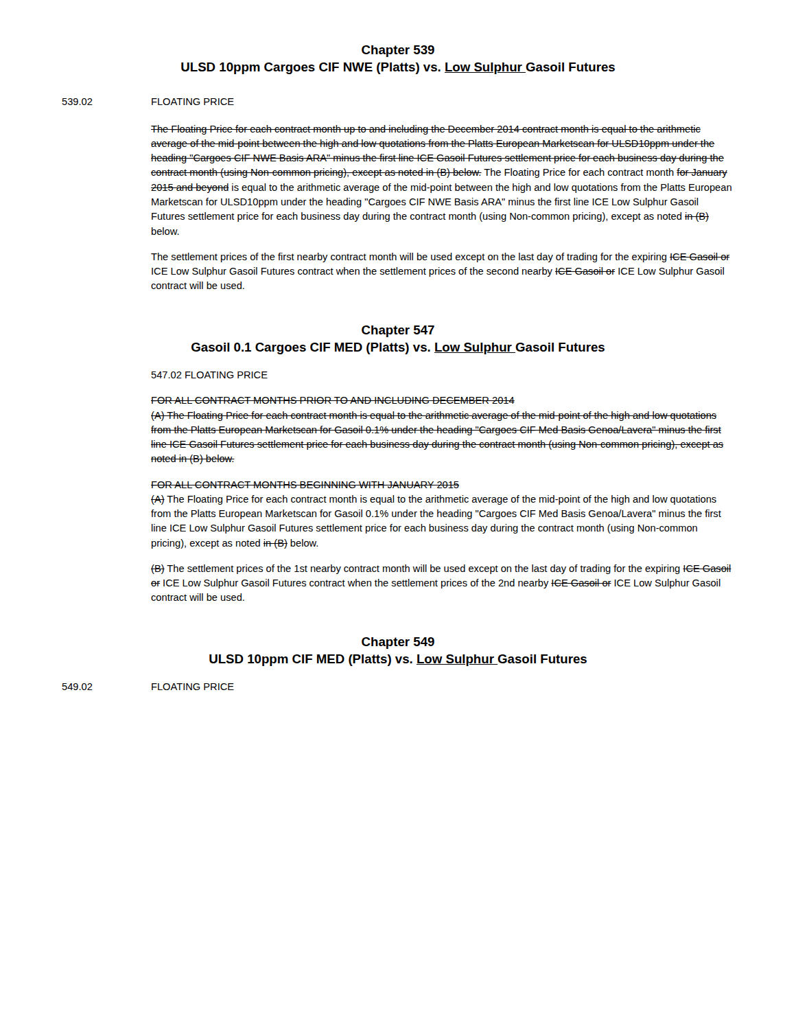Chapter 539
ULSD 10ppm Cargoes CIF NWE (Platts) vs. Low Sulphur Gasoil Futures
539.02
FLOATING PRICE
The Floating Price for each contract month up to and including the December 2014 contract month is equal to the arithmetic average of the mid-point between the high and low quotations from the Platts European Marketscan for ULSD10ppm under the heading "Cargoes CIF NWE Basis ARA" minus the first line ICE Gasoil Futures settlement price for each business day during the contract month (using Non-common pricing), except as noted in (B) below. The Floating Price for each contract month for January 2015 and beyond is equal to the arithmetic average of the mid-point between the high and low quotations from the Platts European Marketscan for ULSD10ppm under the heading "Cargoes CIF NWE Basis ARA" minus the first line ICE Low Sulphur Gasoil Futures settlement price for each business day during the contract month (using Non-common pricing), except as noted in (B) below.
The settlement prices of the first nearby contract month will be used except on the last day of trading for the expiring ICE Gasoil or ICE Low Sulphur Gasoil Futures contract when the settlement prices of the second nearby ICE Gasoil or ICE Low Sulphur Gasoil contract will be used.
Chapter 547
Gasoil 0.1 Cargoes CIF MED (Platts) vs. Low Sulphur Gasoil Futures
547.02 FLOATING PRICE
FOR ALL CONTRACT MONTHS PRIOR TO AND INCLUDING DECEMBER 2014
(A) The Floating Price for each contract month is equal to the arithmetic average of the mid-point of the high and low quotations from the Platts European Marketscan for Gasoil 0.1% under the heading "Cargoes CIF Med Basis Genoa/Lavera" minus the first line ICE Gasoil Futures settlement price for each business day during the contract month (using Non-common pricing), except as noted in (B) below.
FOR ALL CONTRACT MONTHS BEGINNING WITH JANUARY 2015
(A) The Floating Price for each contract month is equal to the arithmetic average of the mid-point of the high and low quotations from the Platts European Marketscan for Gasoil 0.1% under the heading "Cargoes CIF Med Basis Genoa/Lavera" minus the first line ICE Low Sulphur Gasoil Futures settlement price for each business day during the contract month (using Non-common pricing), except as noted in (B) below.
(B) The settlement prices of the 1st nearby contract month will be used except on the last day of trading for the expiring ICE Gasoil or ICE Low Sulphur Gasoil Futures contract when the settlement prices of the 2nd nearby ICE Gasoil or ICE Low Sulphur Gasoil contract will be used.
Chapter 549
ULSD 10ppm CIF MED (Platts) vs. Low Sulphur Gasoil Futures
549.02
FLOATING PRICE